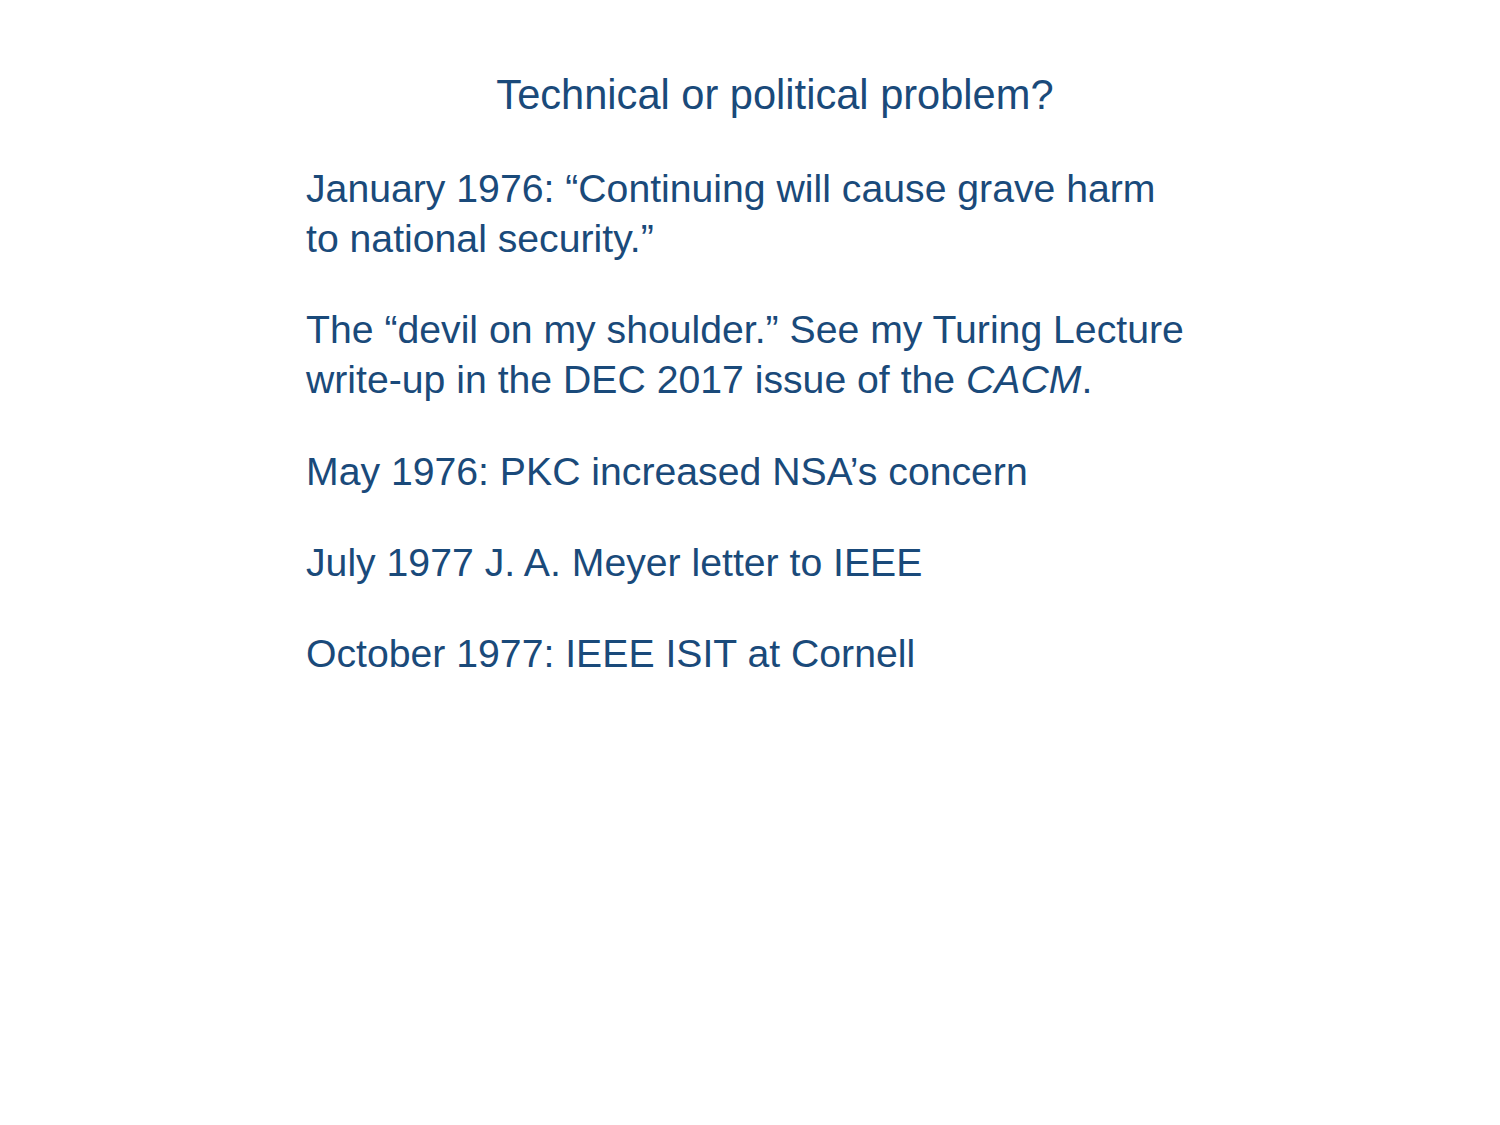Technical or political problem?
January 1976: “Continuing will cause grave harm to national security.”
The “devil on my shoulder.” See my Turing Lecture write-up in the DEC 2017 issue of the CACM.
May 1976: PKC increased NSA’s concern
July 1977 J. A. Meyer letter to IEEE
October 1977: IEEE ISIT at Cornell